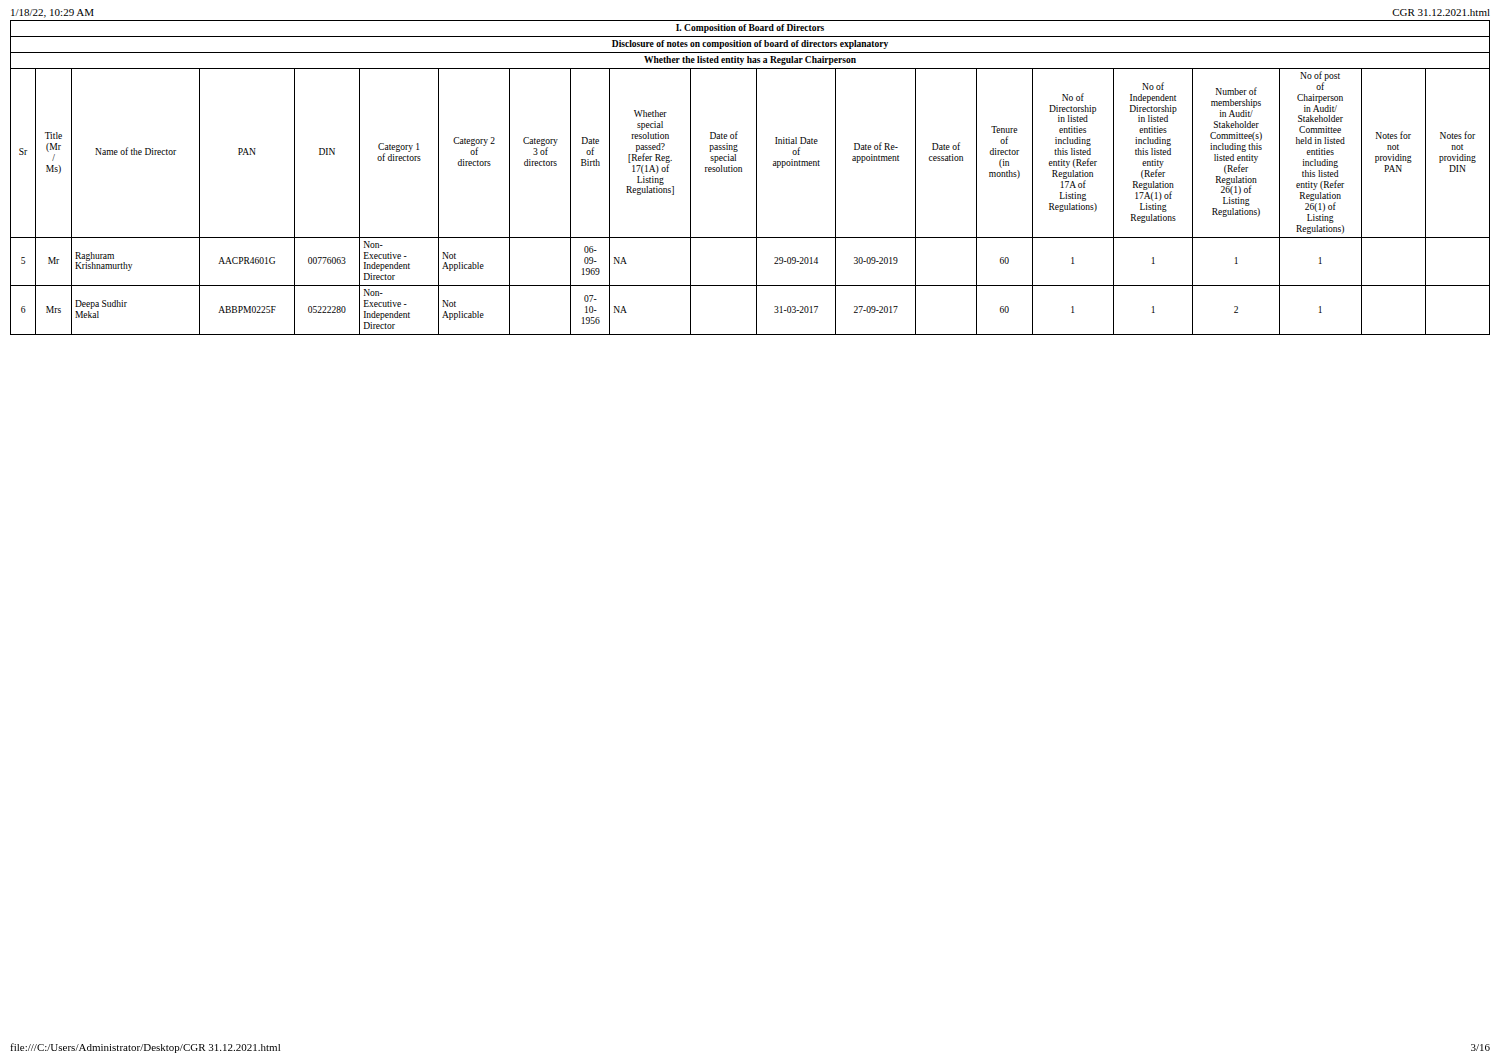1/18/22, 10:29 AM
CGR 31.12.2021.html
| I. Composition of Board of Directors |
| Disclosure of notes on composition of board of directors explanatory |
| Whether the listed entity has a Regular Chairperson |
| Sr | Title (Mr / Ms) | Name of the Director | PAN | DIN | Category 1 of directors | Category 2 of directors | Category 3 of directors | Date of Birth | Whether special resolution passed? [Refer Reg. 17(1A) of Listing Regulations] | Date of passing special resolution | Initial Date of appointment | Date of Re- appointment | Date of cessation | Tenure of director (in months) | No of Directorship in listed entities including this listed entity (Refer Regulation 17A of Listing Regulations) | No of Independent Directorship in listed entities including this listed entity (Refer Regulation 17A(1) of Listing Regulations | Number of memberships in Audit/ Stakeholder Committee(s) including this listed entity (Refer Regulation 26(1) of Listing Regulations) | No of post of Chairperson in Audit/ Stakeholder Committee held in listed entities including this listed entity (Refer Regulation 26(1) of Listing Regulations) | Notes for not providing PAN | Notes for not providing DIN |
| 5 | Mr | Raghuram Krishnamurthy | AACPR4601G | 00776063 | Non- Executive - Independent Director | Not Applicable | | 06- 09- 1969 | NA | | 29-09-2014 | 30-09-2019 | | 60 | 1 | 1 | 1 | 1 | | |
| 6 | Mrs | Deepa Sudhir Mekal | ABBPM0225F | 05222280 | Non- Executive - Independent Director | Not Applicable | | 07- 10- 1956 | NA | | 31-03-2017 | 27-09-2017 | | 60 | 1 | 1 | 2 | 1 | | |
file:///C:/Users/Administrator/Desktop/CGR 31.12.2021.html
3/16